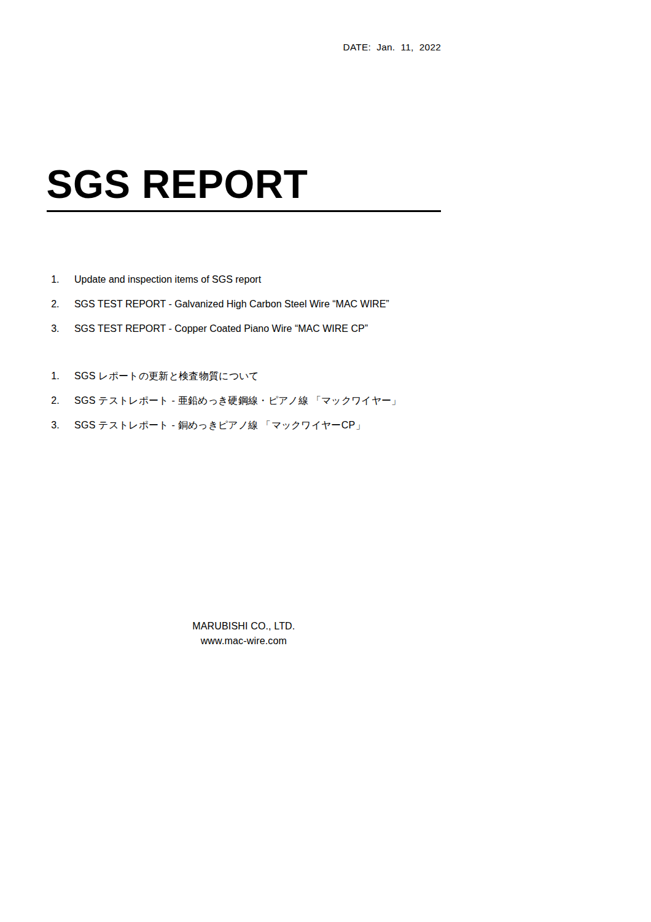DATE: Jan. 11, 2022
SGS REPORT
Update and inspection items of SGS report
SGS TEST REPORT - Galvanized High Carbon Steel Wire “MAC WIRE”
SGS TEST REPORT - Copper Coated Piano Wire “MAC WIRE CP”
SGS レポートの更新と検査物質について
SGS テストレポート - 亜鉛めっき硬鋼線・ピアノ線 「マックワイヤー」
SGS テストレポート - 銅めっきピアノ線 「マックワイヤーCP」
MARUBISHI CO., LTD.
www.mac-wire.com